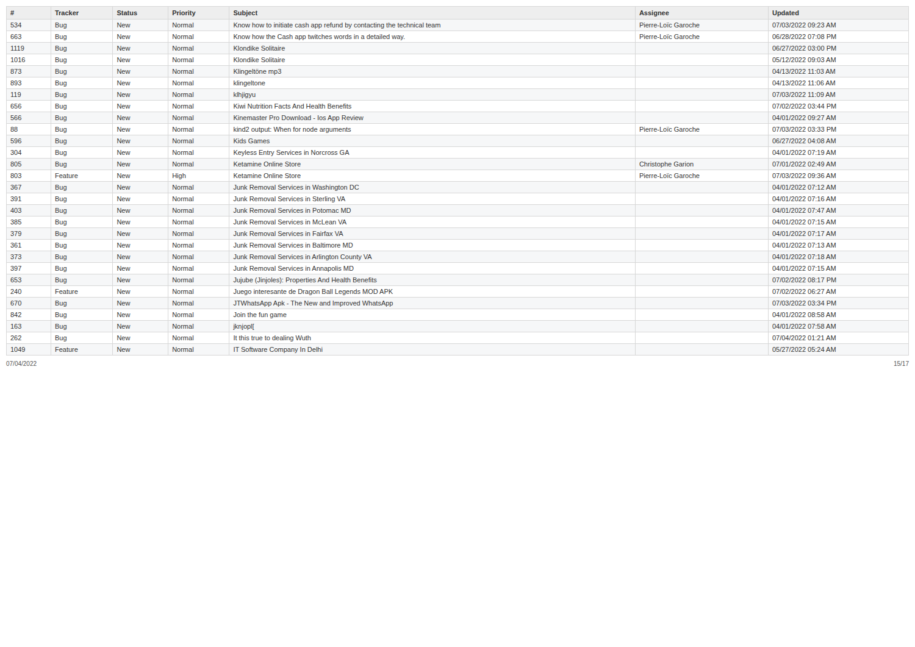| # | Tracker | Status | Priority | Subject | Assignee | Updated |
| --- | --- | --- | --- | --- | --- | --- |
| 534 | Bug | New | Normal | Know how to initiate cash app refund by contacting the technical team | Pierre-Loïc Garoche | 07/03/2022 09:23 AM |
| 663 | Bug | New | Normal | Know how the Cash app twitches words in a detailed way. | Pierre-Loïc Garoche | 06/28/2022 07:08 PM |
| 1119 | Bug | New | Normal | Klondike Solitaire | | 06/27/2022 03:00 PM |
| 1016 | Bug | New | Normal | Klondike Solitaire | | 05/12/2022 09:03 AM |
| 873 | Bug | New | Normal | Klingeltöne mp3 | | 04/13/2022 11:03 AM |
| 893 | Bug | New | Normal | klingeltone | | 04/13/2022 11:06 AM |
| 119 | Bug | New | Normal | klhjigyu | | 07/03/2022 11:09 AM |
| 656 | Bug | New | Normal | Kiwi Nutrition Facts And Health Benefits | | 07/02/2022 03:44 PM |
| 566 | Bug | New | Normal | Kinemaster Pro Download - Ios App Review | | 04/01/2022 09:27 AM |
| 88 | Bug | New | Normal | kind2 output: When for node arguments | Pierre-Loïc Garoche | 07/03/2022 03:33 PM |
| 596 | Bug | New | Normal | Kids Games | | 06/27/2022 04:08 AM |
| 304 | Bug | New | Normal | Keyless Entry Services in Norcross GA | | 04/01/2022 07:19 AM |
| 805 | Bug | New | Normal | Ketamine Online Store | Christophe Garion | 07/01/2022 02:49 AM |
| 803 | Feature | New | High | Ketamine Online Store | Pierre-Loïc Garoche | 07/03/2022 09:36 AM |
| 367 | Bug | New | Normal | Junk Removal Services in Washington DC | | 04/01/2022 07:12 AM |
| 391 | Bug | New | Normal | Junk Removal Services in Sterling VA | | 04/01/2022 07:16 AM |
| 403 | Bug | New | Normal | Junk Removal Services in Potomac MD | | 04/01/2022 07:47 AM |
| 385 | Bug | New | Normal | Junk Removal Services in McLean VA | | 04/01/2022 07:15 AM |
| 379 | Bug | New | Normal | Junk Removal Services in Fairfax VA | | 04/01/2022 07:17 AM |
| 361 | Bug | New | Normal | Junk Removal Services in Baltimore MD | | 04/01/2022 07:13 AM |
| 373 | Bug | New | Normal | Junk Removal Services in Arlington County VA | | 04/01/2022 07:18 AM |
| 397 | Bug | New | Normal | Junk Removal Services in Annapolis MD | | 04/01/2022 07:15 AM |
| 653 | Bug | New | Normal | Jujube (Jinjoles): Properties And Health Benefits | | 07/02/2022 08:17 PM |
| 240 | Feature | New | Normal | Juego interesante de Dragon Ball Legends MOD APK | | 07/02/2022 06:27 AM |
| 670 | Bug | New | Normal | JTWhatsApp Apk - The New and Improved WhatsApp | | 07/03/2022 03:34 PM |
| 842 | Bug | New | Normal | Join the fun game | | 04/01/2022 08:58 AM |
| 163 | Bug | New | Normal | jknjopl[ | | 04/01/2022 07:58 AM |
| 262 | Bug | New | Normal | It this true to dealing Wuth | | 07/04/2022 01:21 AM |
| 1049 | Feature | New | Normal | IT Software Company In Delhi | | 05/27/2022 05:24 AM |
07/04/2022 15/17